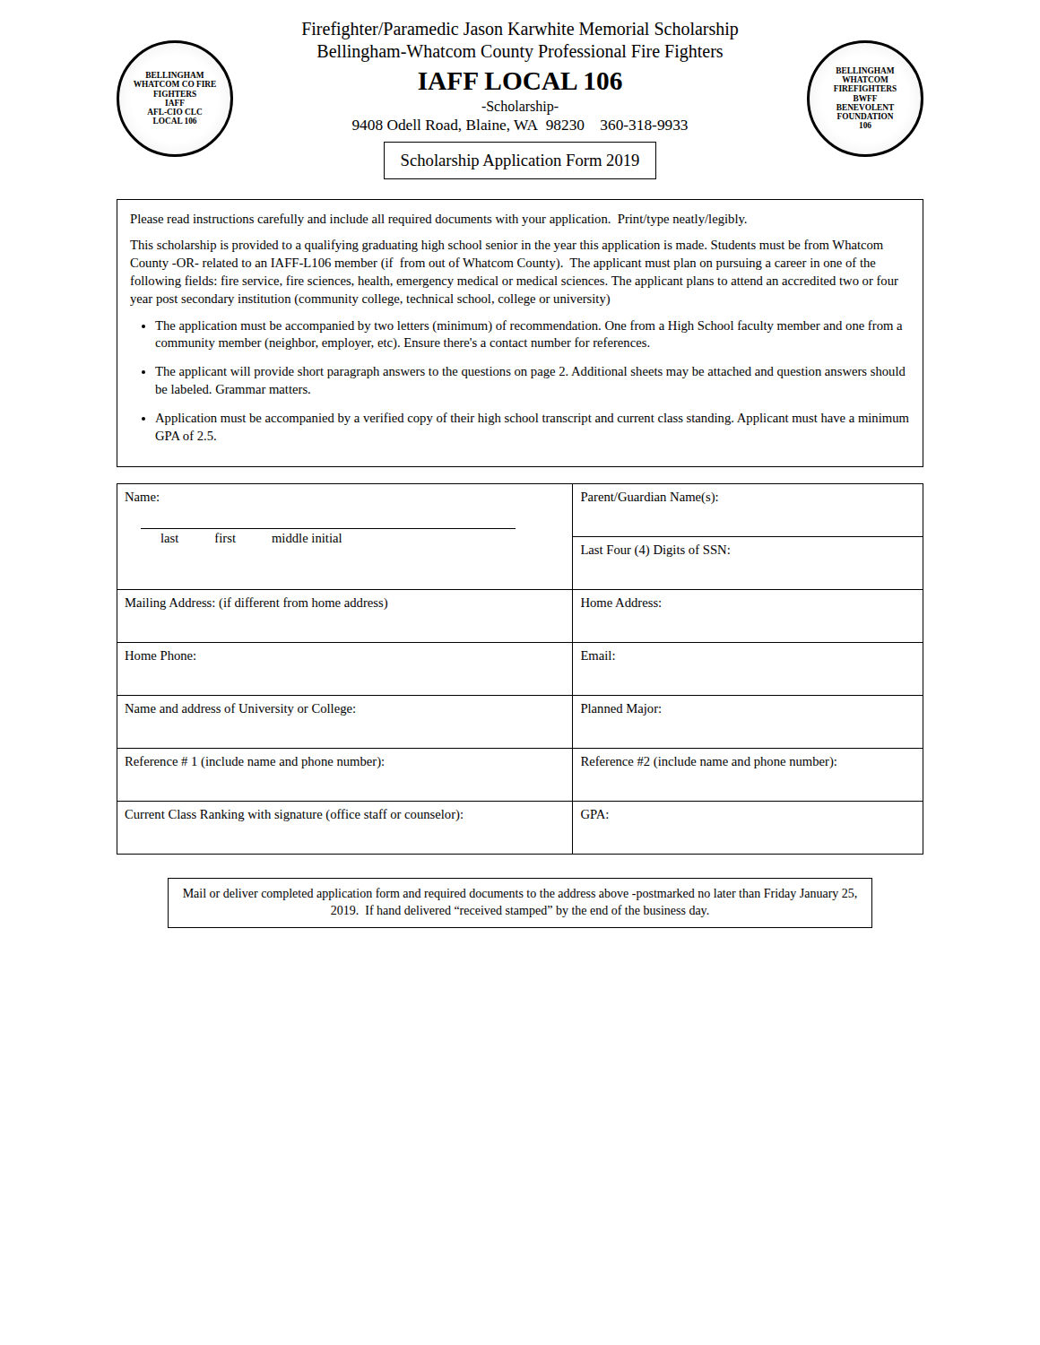BELLINGHAM WHATCOM CO FIRE FIGHTERS
IAFF
AFL-CIO CLC
LOCAL 106
Firefighter/Paramedic Jason Karwhite Memorial Scholarship
Bellingham-Whatcom County Professional Fire Fighters
IAFF LOCAL 106
-Scholarship-
9408 Odell Road, Blaine, WA 98230 360-318-9933
Scholarship Application Form 2019
BELLINGHAM WHATCOM FIREFIGHTERS
BWFF
BENEVOLENT FOUNDATION
106
Please read instructions carefully and include all required documents with your application. Print/type neatly/legibly.
This scholarship is provided to a qualifying graduating high school senior in the year this application is made. Students must be from Whatcom County -OR- related to an IAFF-L106 member (if from out of Whatcom County). The applicant must plan on pursuing a career in one of the following fields: fire service, fire sciences, health, emergency medical or medical sciences. The applicant plans to attend an accredited two or four year post secondary institution (community college, technical school, college or university)
The application must be accompanied by two letters (minimum) of recommendation. One from a High School faculty member and one from a community member (neighbor, employer, etc). Ensure there's a contact number for references.
The applicant will provide short paragraph answers to the questions on page 2. Additional sheets may be attached and question answers should be labeled. Grammar matters.
Application must be accompanied by a verified copy of their high school transcript and current class standing. Applicant must have a minimum GPA of 2.5.
| Name: last first middle initial | Parent/Guardian Name(s): |
| Last Four (4) Digits of SSN: |
| Mailing Address: (if different from home address) | Home Address: |
| Home Phone: | Email: |
| Name and address of University or College: | Planned Major: |
| Reference # 1 (include name and phone number): | Reference #2 (include name and phone number): |
| Current Class Ranking with signature (office staff or counselor): | GPA: |
Mail or deliver completed application form and required documents to the address above -postmarked no later than Friday January 25, 2019. If hand delivered “received stamped” by the end of the business day.